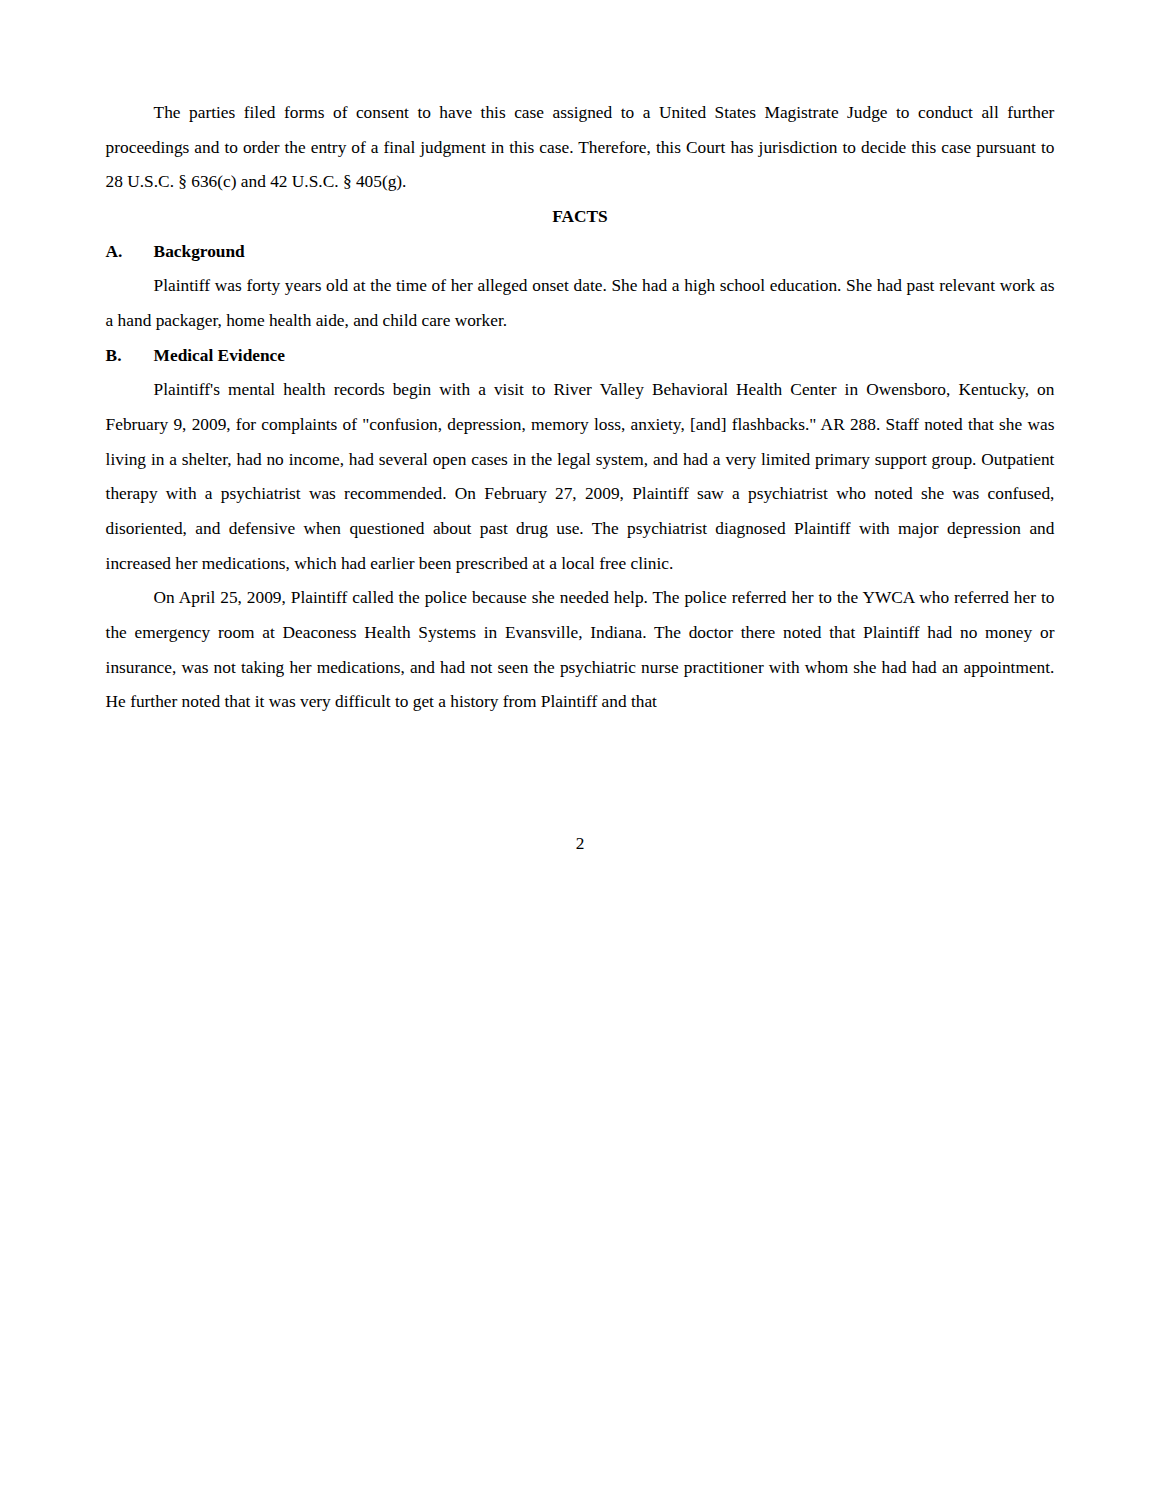The parties filed forms of consent to have this case assigned to a United States Magistrate Judge to conduct all further proceedings and to order the entry of a final judgment in this case. Therefore, this Court has jurisdiction to decide this case pursuant to 28 U.S.C. § 636(c) and 42 U.S.C. § 405(g).
FACTS
A. Background
Plaintiff was forty years old at the time of her alleged onset date. She had a high school education. She had past relevant work as a hand packager, home health aide, and child care worker.
B. Medical Evidence
Plaintiff's mental health records begin with a visit to River Valley Behavioral Health Center in Owensboro, Kentucky, on February 9, 2009, for complaints of "confusion, depression, memory loss, anxiety, [and] flashbacks." AR 288. Staff noted that she was living in a shelter, had no income, had several open cases in the legal system, and had a very limited primary support group. Outpatient therapy with a psychiatrist was recommended. On February 27, 2009, Plaintiff saw a psychiatrist who noted she was confused, disoriented, and defensive when questioned about past drug use. The psychiatrist diagnosed Plaintiff with major depression and increased her medications, which had earlier been prescribed at a local free clinic.
On April 25, 2009, Plaintiff called the police because she needed help. The police referred her to the YWCA who referred her to the emergency room at Deaconess Health Systems in Evansville, Indiana. The doctor there noted that Plaintiff had no money or insurance, was not taking her medications, and had not seen the psychiatric nurse practitioner with whom she had had an appointment. He further noted that it was very difficult to get a history from Plaintiff and that
2